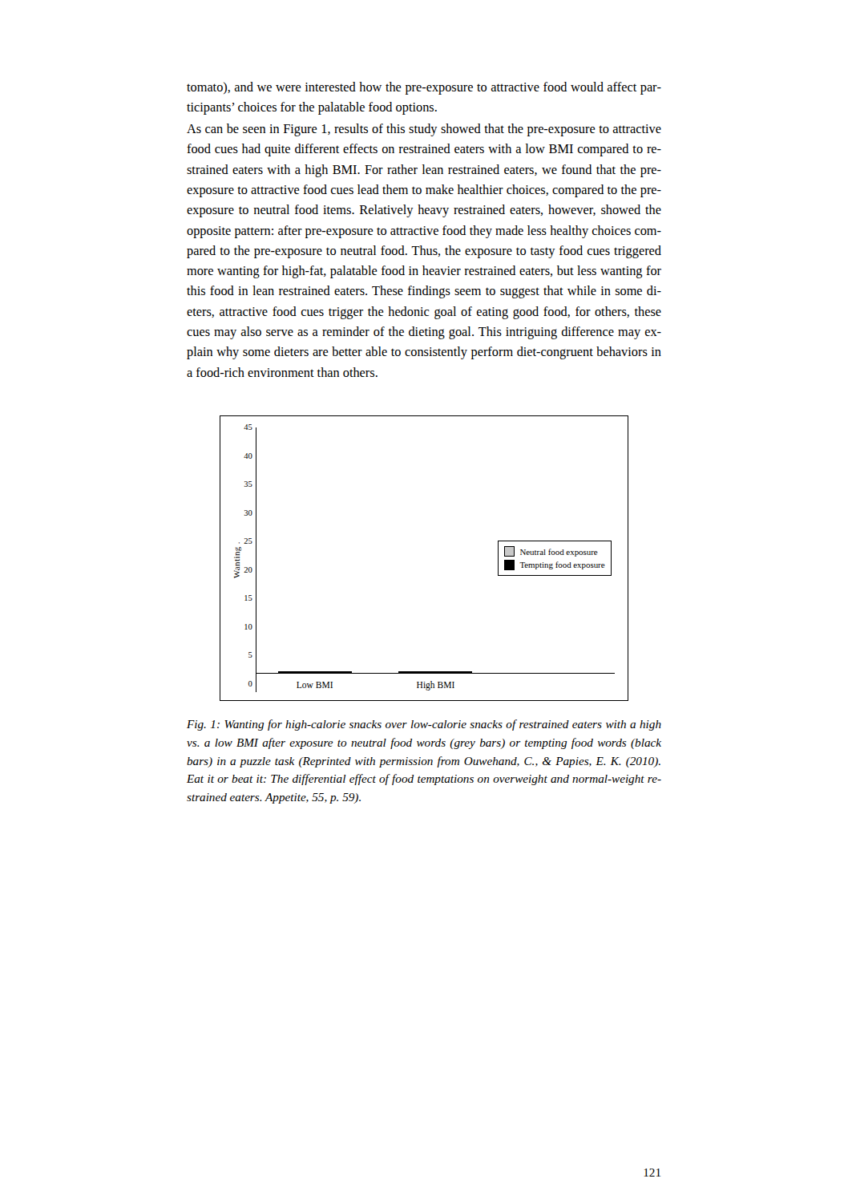tomato), and we were interested how the pre-exposure to attractive food would affect participants’ choices for the palatable food options.
As can be seen in Figure 1, results of this study showed that the pre-exposure to attractive food cues had quite different effects on restrained eaters with a low BMI compared to restrained eaters with a high BMI. For rather lean restrained eaters, we found that the pre-exposure to attractive food cues lead them to make healthier choices, compared to the pre-exposure to neutral food items. Relatively heavy restrained eaters, however, showed the opposite pattern: after pre-exposure to attractive food they made less healthy choices compared to the pre-exposure to neutral food. Thus, the exposure to tasty food cues triggered more wanting for high-fat, palatable food in heavier restrained eaters, but less wanting for this food in lean restrained eaters. These findings seem to suggest that while in some dieters, attractive food cues trigger the hedonic goal of eating good food, for others, these cues may also serve as a reminder of the dieting goal. This intriguing difference may explain why some dieters are better able to consistently perform diet-congruent behaviors in a food-rich environment than others.
Wanting .
45 40 35 30 25 20 15 10 5 0
Neutral food exposure
Tempting food exposure
Low BMI
High BMI
Fig. 1: Wanting for high-calorie snacks over low-calorie snacks of restrained eaters with a high vs. a low BMI after exposure to neutral food words (grey bars) or tempting food words (black bars) in a puzzle task (Reprinted with permission from Ouwehand, C., & Papies, E. K. (2010). Eat it or beat it: The differential effect of food temptations on overweight and normal-weight restrained eaters. Appetite, 55, p. 59).
121